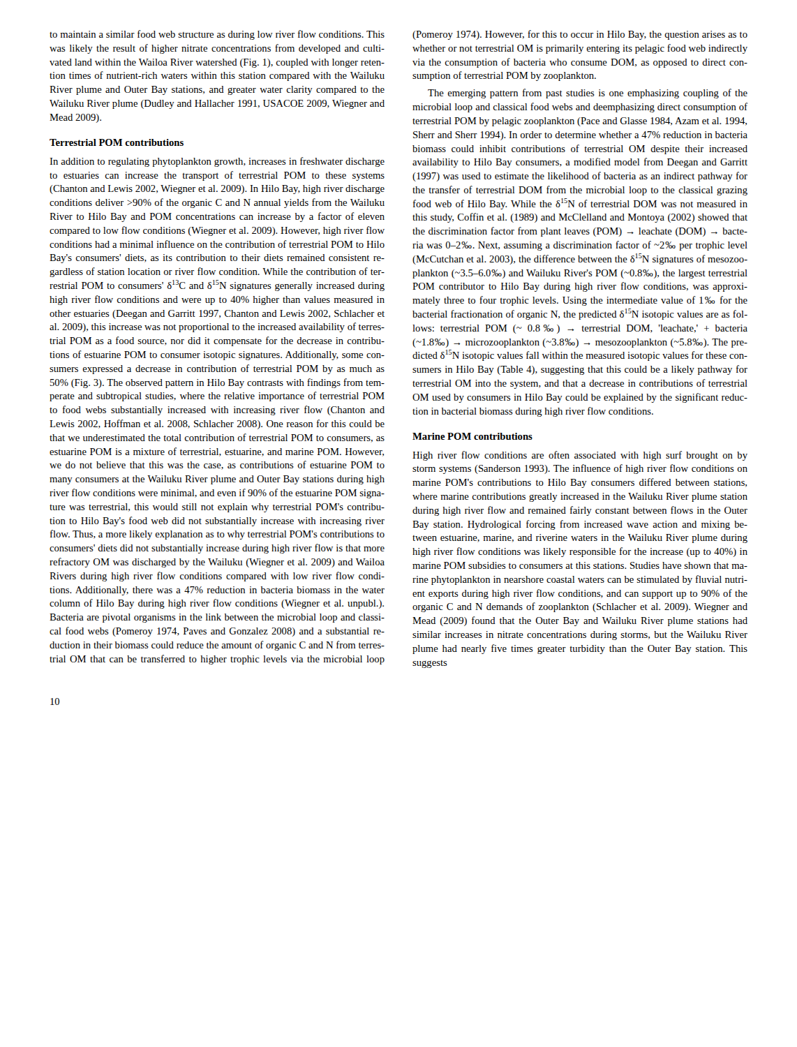to maintain a similar food web structure as during low river flow conditions. This was likely the result of higher nitrate concentrations from developed and cultivated land within the Wailoa River watershed (Fig. 1), coupled with longer retention times of nutrient-rich waters within this station compared with the Wailuku River plume and Outer Bay stations, and greater water clarity compared to the Wailuku River plume (Dudley and Hallacher 1991, USACOE 2009, Wiegner and Mead 2009).
Terrestrial POM contributions
In addition to regulating phytoplankton growth, increases in freshwater discharge to estuaries can increase the transport of terrestrial POM to these systems (Chanton and Lewis 2002, Wiegner et al. 2009). In Hilo Bay, high river discharge conditions deliver >90% of the organic C and N annual yields from the Wailuku River to Hilo Bay and POM concentrations can increase by a factor of eleven compared to low flow conditions (Wiegner et al. 2009). However, high river flow conditions had a minimal influence on the contribution of terrestrial POM to Hilo Bay's consumers' diets, as its contribution to their diets remained consistent regardless of station location or river flow condition. While the contribution of terrestrial POM to consumers' δ13C and δ15N signatures generally increased during high river flow conditions and were up to 40% higher than values measured in other estuaries (Deegan and Garritt 1997, Chanton and Lewis 2002, Schlacher et al. 2009), this increase was not proportional to the increased availability of terrestrial POM as a food source, nor did it compensate for the decrease in contributions of estuarine POM to consumer isotopic signatures. Additionally, some consumers expressed a decrease in contribution of terrestrial POM by as much as 50% (Fig. 3). The observed pattern in Hilo Bay contrasts with findings from temperate and subtropical studies, where the relative importance of terrestrial POM to food webs substantially increased with increasing river flow (Chanton and Lewis 2002, Hoffman et al. 2008, Schlacher 2008). One reason for this could be that we underestimated the total contribution of terrestrial POM to consumers, as estuarine POM is a mixture of terrestrial, estuarine, and marine POM. However, we do not believe that this was the case, as contributions of estuarine POM to many consumers at the Wailuku River plume and Outer Bay stations during high river flow conditions were minimal, and even if 90% of the estuarine POM signature was terrestrial, this would still not explain why terrestrial POM's contribution to Hilo Bay's food web did not substantially increase with increasing river flow. Thus, a more likely explanation as to why terrestrial POM's contributions to consumers' diets did not substantially increase during high river flow is that more refractory OM was discharged by the Wailuku (Wiegner et al. 2009) and Wailoa Rivers during high river flow conditions compared with low river flow conditions. Additionally, there was a 47% reduction in bacteria biomass in the water column of Hilo Bay during high river flow conditions (Wiegner et al. unpubl.). Bacteria are pivotal organisms in the link between the microbial loop and classical food webs (Pomeroy 1974, Paves and Gonzalez 2008) and a substantial reduction in their biomass could reduce the amount of organic C and N from terrestrial OM that can be transferred to higher trophic levels via the microbial loop (Pomeroy 1974). However, for this to occur in Hilo Bay, the question arises as to whether or not terrestrial OM is primarily entering its pelagic food web indirectly via the consumption of bacteria who consume DOM, as opposed to direct consumption of terrestrial POM by zooplankton.
The emerging pattern from past studies is one emphasizing coupling of the microbial loop and classical food webs and deemphasizing direct consumption of terrestrial POM by pelagic zooplankton (Pace and Glasse 1984, Azam et al. 1994, Sherr and Sherr 1994). In order to determine whether a 47% reduction in bacteria biomass could inhibit contributions of terrestrial OM despite their increased availability to Hilo Bay consumers, a modified model from Deegan and Garritt (1997) was used to estimate the likelihood of bacteria as an indirect pathway for the transfer of terrestrial DOM from the microbial loop to the classical grazing food web of Hilo Bay. While the δ15N of terrestrial DOM was not measured in this study, Coffin et al. (1989) and McClelland and Montoya (2002) showed that the discrimination factor from plant leaves (POM) → leachate (DOM) → bacteria was 0–2‰. Next, assuming a discrimination factor of ~2‰ per trophic level (McCutchan et al. 2003), the difference between the δ15N signatures of mesozooplankton (~3.5–6.0‰) and Wailuku River's POM (~0.8‰), the largest terrestrial POM contributor to Hilo Bay during high river flow conditions, was approximately three to four trophic levels. Using the intermediate value of 1‰ for the bacterial fractionation of organic N, the predicted δ15N isotopic values are as follows: terrestrial POM (~ 0.8‰) → terrestrial DOM, 'leachate,' + bacteria (~1.8‰) → microzooplankton (~3.8‰) → mesozooplankton (~5.8‰). The predicted δ15N isotopic values fall within the measured isotopic values for these consumers in Hilo Bay (Table 4), suggesting that this could be a likely pathway for terrestrial OM into the system, and that a decrease in contributions of terrestrial OM used by consumers in Hilo Bay could be explained by the significant reduction in bacterial biomass during high river flow conditions.
Marine POM contributions
High river flow conditions are often associated with high surf brought on by storm systems (Sanderson 1993). The influence of high river flow conditions on marine POM's contributions to Hilo Bay consumers differed between stations, where marine contributions greatly increased in the Wailuku River plume station during high river flow and remained fairly constant between flows in the Outer Bay station. Hydrological forcing from increased wave action and mixing between estuarine, marine, and riverine waters in the Wailuku River plume during high river flow conditions was likely responsible for the increase (up to 40%) in marine POM subsidies to consumers at this stations. Studies have shown that marine phytoplankton in nearshore coastal waters can be stimulated by fluvial nutrient exports during high river flow conditions, and can support up to 90% of the organic C and N demands of zooplankton (Schlacher et al. 2009). Wiegner and Mead (2009) found that the Outer Bay and Wailuku River plume stations had similar increases in nitrate concentrations during storms, but the Wailuku River plume had nearly five times greater turbidity than the Outer Bay station. This suggests
10